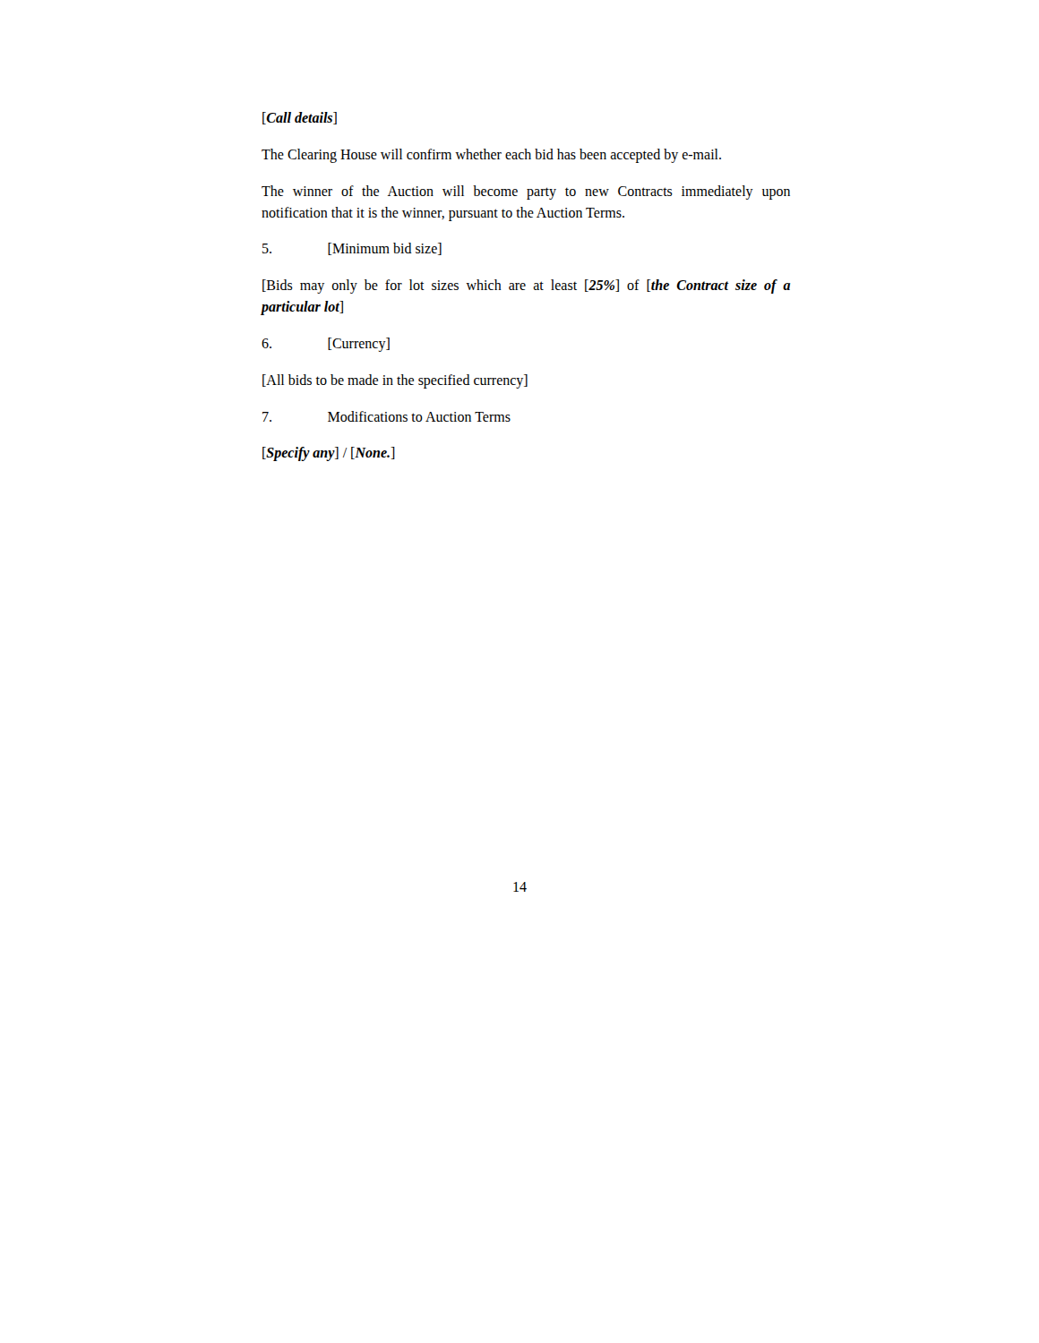[Call details]
The Clearing House will confirm whether each bid has been accepted by e-mail.
The winner of the Auction will become party to new Contracts immediately upon notification that it is the winner, pursuant to the Auction Terms.
5.[Minimum bid size]
[Bids may only be for lot sizes which are at least [25%] of [the Contract size of a particular lot]
6.[Currency]
[All bids to be made in the specified currency]
7. Modifications to Auction Terms
[Specify any] / [None.]
14